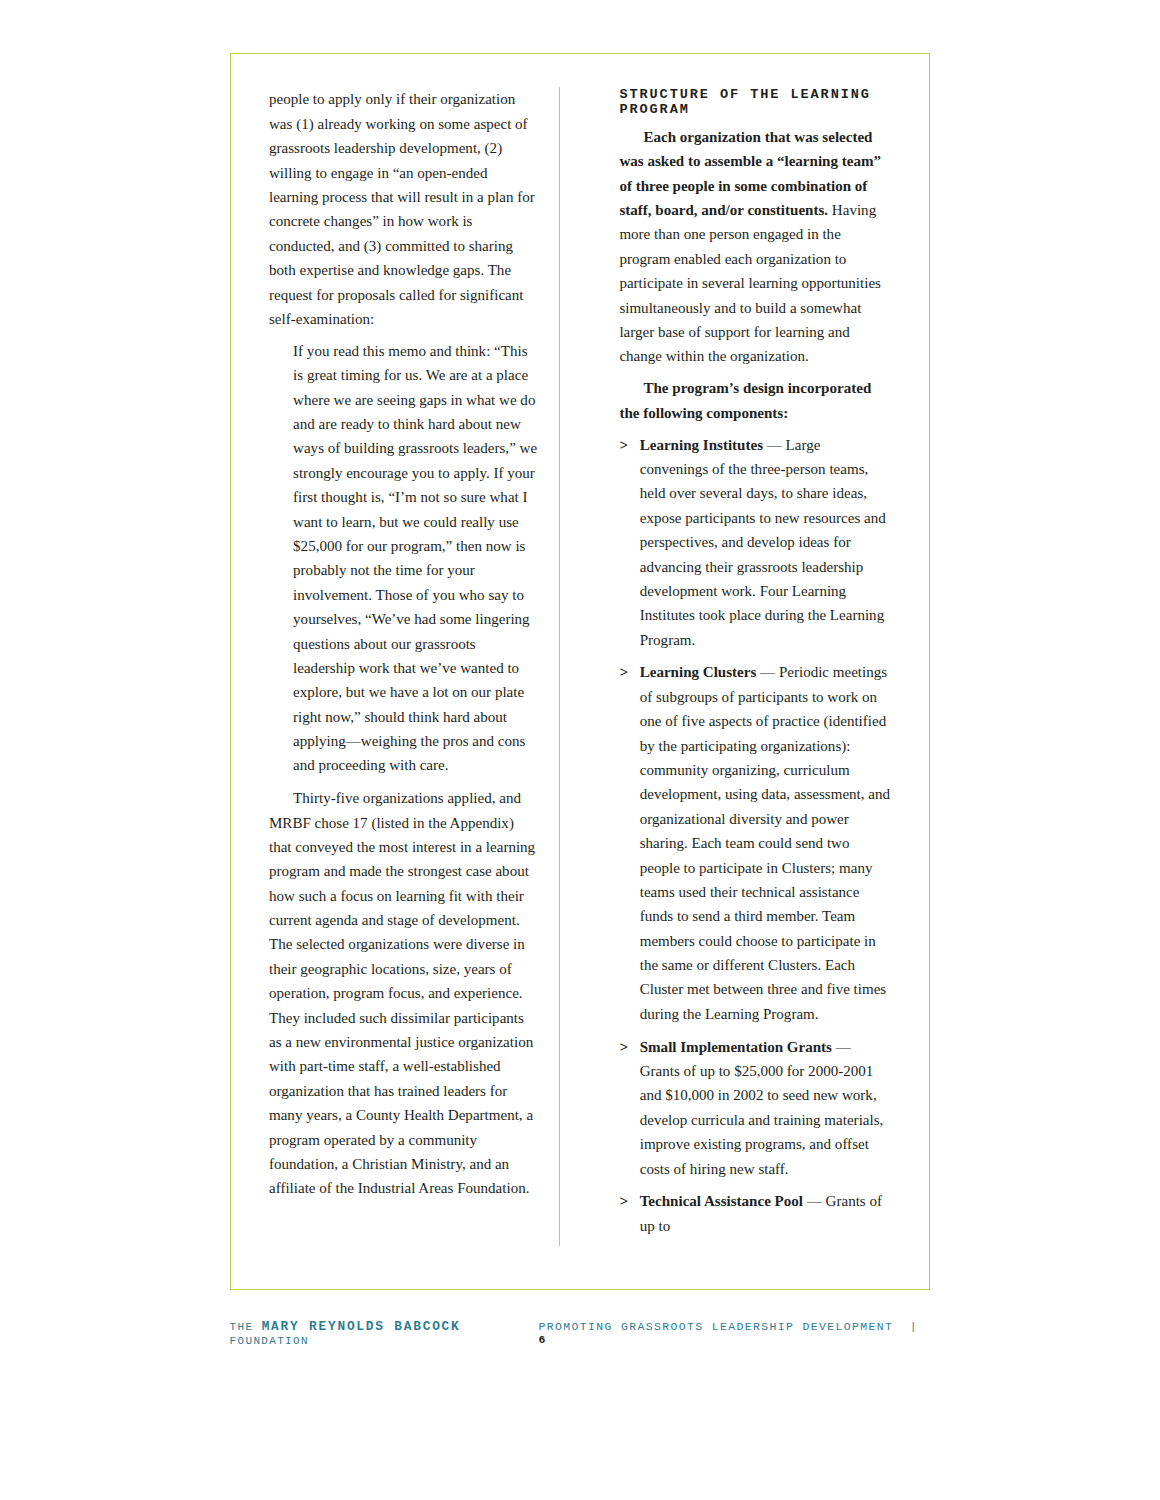people to apply only if their organization was (1) already working on some aspect of grassroots leadership development, (2) willing to engage in “an open-ended learning process that will result in a plan for concrete changes” in how work is conducted, and (3) committed to sharing both expertise and knowledge gaps. The request for proposals called for significant self-examination:
If you read this memo and think: “This is great timing for us. We are at a place where we are seeing gaps in what we do and are ready to think hard about new ways of building grassroots leaders,” we strongly encourage you to apply. If your first thought is, “I’m not so sure what I want to learn, but we could really use $25,000 for our program,” then now is probably not the time for your involvement. Those of you who say to yourselves, “We’ve had some lingering questions about our grassroots leadership work that we’ve wanted to explore, but we have a lot on our plate right now,” should think hard about applying—weighing the pros and cons and proceeding with care.
Thirty-five organizations applied, and MRBF chose 17 (listed in the Appendix) that conveyed the most interest in a learning program and made the strongest case about how such a focus on learning fit with their current agenda and stage of development. The selected organizations were diverse in their geographic locations, size, years of operation, program focus, and experience. They included such dissimilar participants as a new environmental justice organization with part-time staff, a well-established organization that has trained leaders for many years, a County Health Department, a program operated by a community foundation, a Christian Ministry, and an affiliate of the Industrial Areas Foundation.
Structure of the Learning Program
Each organization that was selected was asked to assemble a “learning team” of three people in some combination of staff, board, and/or constituents. Having more than one person engaged in the program enabled each organization to participate in several learning opportunities simultaneously and to build a somewhat larger base of support for learning and change within the organization.
The program’s design incorporated the following components:
Learning Institutes — Large convenings of the three-person teams, held over several days, to share ideas, expose participants to new resources and perspectives, and develop ideas for advancing their grassroots leadership development work. Four Learning Institutes took place during the Learning Program.
Learning Clusters — Periodic meetings of subgroups of participants to work on one of five aspects of practice (identified by the participating organizations): community organizing, curriculum development, using data, assessment, and organizational diversity and power sharing. Each team could send two people to participate in Clusters; many teams used their technical assistance funds to send a third member. Team members could choose to participate in the same or different Clusters. Each Cluster met between three and five times during the Learning Program.
Small Implementation Grants — Grants of up to $25,000 for 2000-2001 and $10,000 in 2002 to seed new work, develop curricula and training materials, improve existing programs, and offset costs of hiring new staff.
Technical Assistance Pool — Grants of up to
the Mary Reynolds Babcock Foundation
Promoting Grassroots Leadership Development | 6